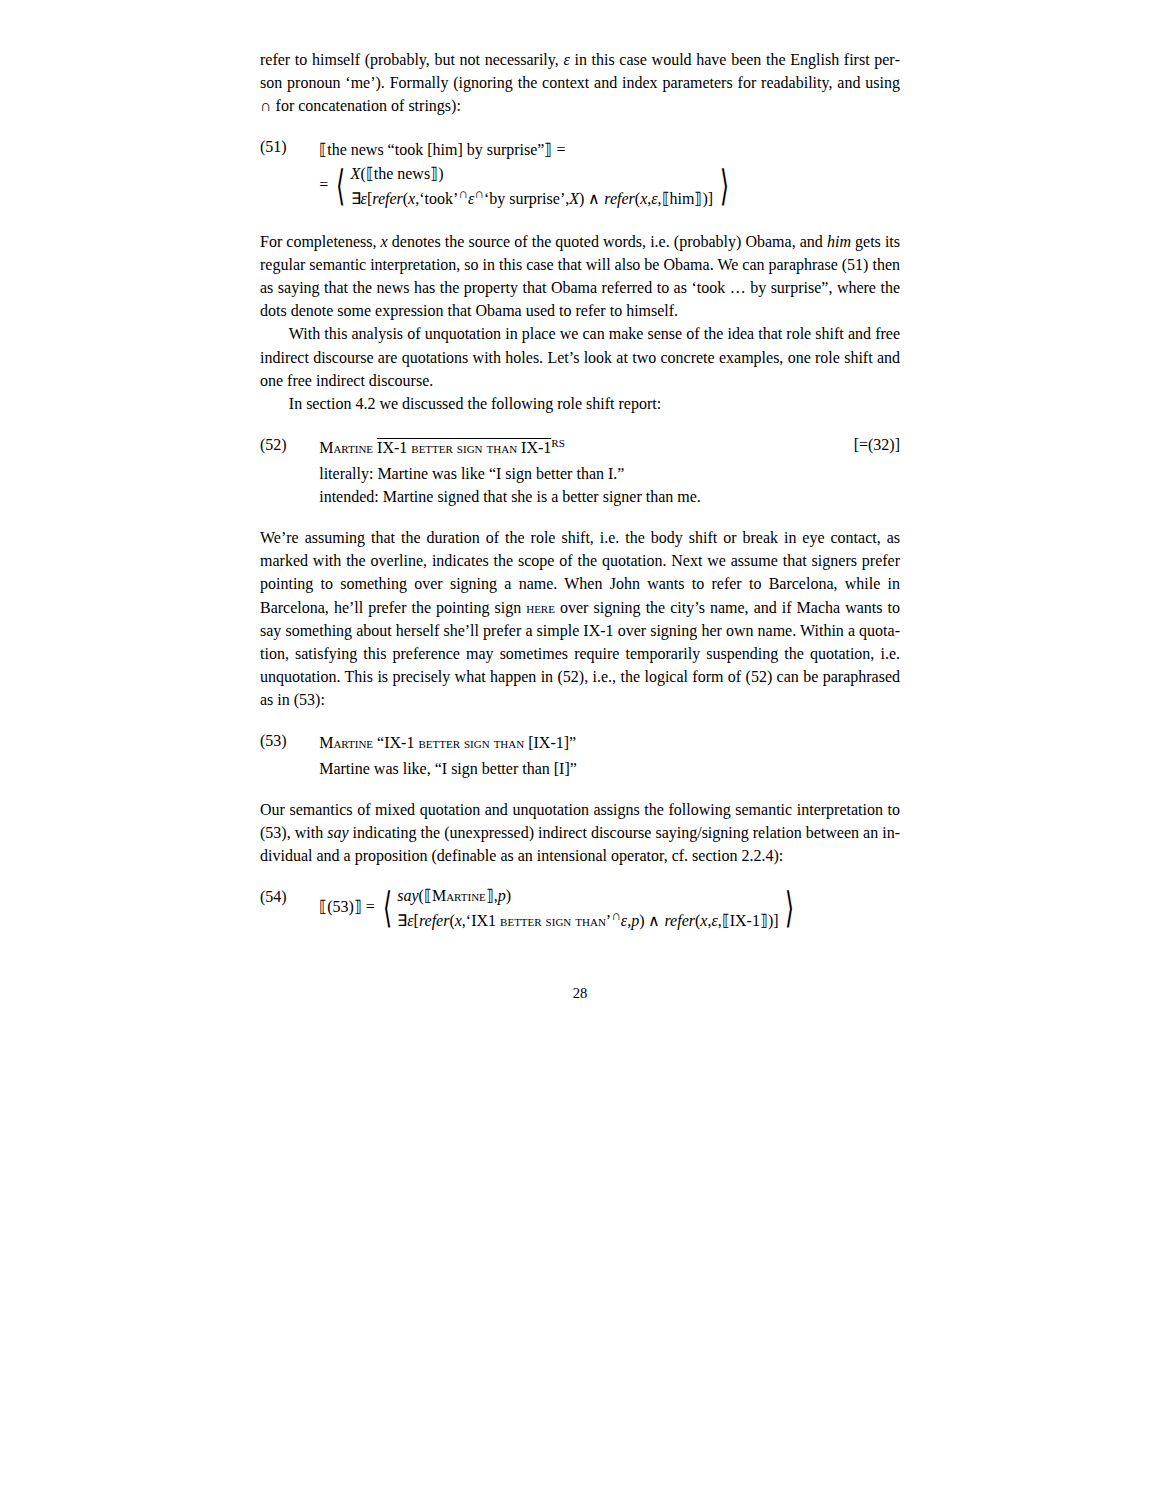refer to himself (probably, but not necessarily, ε in this case would have been the English first person pronoun ‘me’). Formally (ignoring the context and index parameters for readability, and using ∩ for concatenation of strings):
(51)
⟦the news “took [him] by surprise”⟧ = = ⟨X(⟦the news⟧)∃ε[refer(x,‘took’∩ε∩‘by surprise’,X) ∧ refer(x,ε,⟦him⟧)]⟩
For completeness, x denotes the source of the quoted words, i.e. (probably) Obama, and him gets its regular semantic interpretation, so in this case that will also be Obama. We can paraphrase (51) then as saying that the news has the property that Obama referred to as ‘took … by surprise”, where the dots denote some expression that Obama used to refer to himself.
With this analysis of unquotation in place we can make sense of the idea that role shift and free indirect discourse are quotations with holes. Let’s look at two concrete examples, one role shift and one free indirect discourse.
In section 4.2 we discussed the following role shift report:
(52)
[=(32)] Martine IX-1 better sign than IX-1RS literally: Martine was like “I sign better than I.” intended: Martine signed that she is a better signer than me.
We’re assuming that the duration of the role shift, i.e. the body shift or break in eye contact, as marked with the overline, indicates the scope of the quotation. Next we assume that signers prefer pointing to something over signing a name. When John wants to refer to Barcelona, while in Barcelona, he’ll prefer the pointing sign here over signing the city’s name, and if Macha wants to say something about herself she’ll prefer a simple IX-1 over signing her own name. Within a quotation, satisfying this preference may sometimes require temporarily suspending the quotation, i.e. unquotation. This is precisely what happen in (52), i.e., the logical form of (52) can be paraphrased as in (53):
(53)
Martine “IX-1 better sign than [IX-1]” Martine was like, “I sign better than [I]”
Our semantics of mixed quotation and unquotation assigns the following semantic interpretation to (53), with say indicating the (unexpressed) indirect discourse saying/signing relation between an individual and a proposition (definable as an intensional operator, cf. section 2.2.4):
(54)
⟦(53)⟧ = ⟨say(⟦Martine⟧,p)∃ε[refer(x,‘IX1 better sign than’∩ε,p) ∧ refer(x,ε,⟦IX-1⟧)]⟩
28